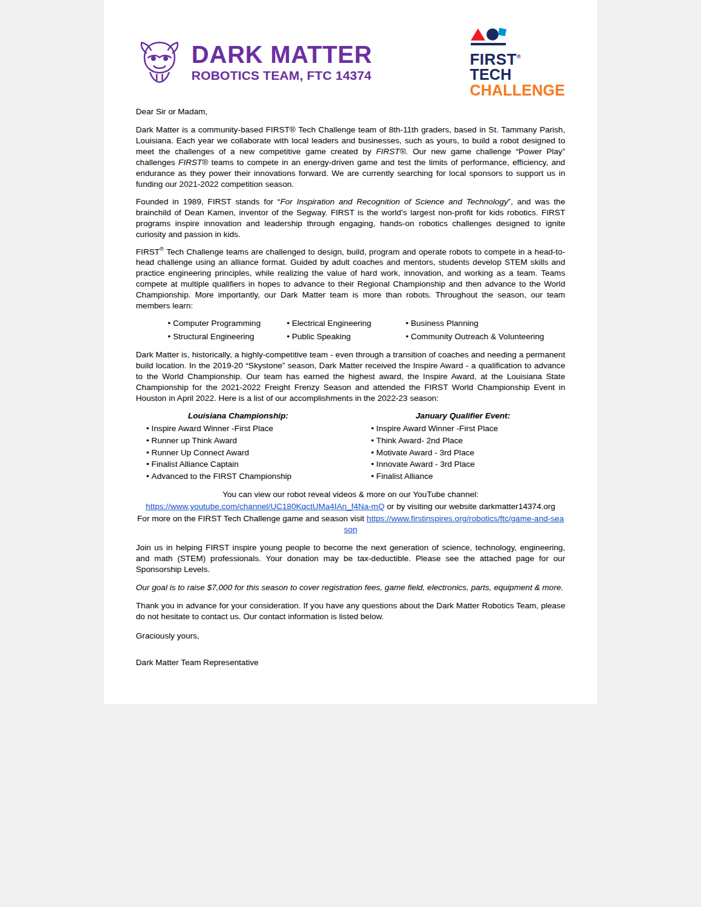Dark Matter
Robotics Team, FTC 14374
FIRST®
TECH
CHALLENGE
Dear Sir or Madam,
Dark Matter is a community-based FIRST® Tech Challenge team of 8th-11th graders, based in St. Tammany Parish, Louisiana. Each year we collaborate with local leaders and businesses, such as yours, to build a robot designed to meet the challenges of a new competitive game created by FIRST®. Our new game challenge “Power Play” challenges FIRST® teams to compete in an energy-driven game and test the limits of performance, efficiency, and endurance as they power their innovations forward. We are currently searching for local sponsors to support us in funding our 2021-2022 competition season.
Founded in 1989, FIRST stands for “For Inspiration and Recognition of Science and Technology”, and was the brainchild of Dean Kamen, inventor of the Segway. FIRST is the world’s largest non-profit for kids robotics. FIRST programs inspire innovation and leadership through engaging, hands-on robotics challenges designed to ignite curiosity and passion in kids.
FIRST® Tech Challenge teams are challenged to design, build, program and operate robots to compete in a head-to-head challenge using an alliance format. Guided by adult coaches and mentors, students develop STEM skills and practice engineering principles, while realizing the value of hard work, innovation, and working as a team. Teams compete at multiple qualifiers in hopes to advance to their Regional Championship and then advance to the World Championship. More importantly, our Dark Matter team is more than robots. Throughout the season, our team members learn:
Computer Programming
Electrical Engineering
Business Planning
Structural Engineering
Public Speaking
Community Outreach & Volunteering
Dark Matter is, historically, a highly-competitive team - even through a transition of coaches and needing a permanent build location. In the 2019-20 “Skystone” season, Dark Matter received the Inspire Award - a qualification to advance to the World Championship. Our team has earned the highest award, the Inspire Award, at the Louisiana State Championship for the 2021-2022 Freight Frenzy Season and attended the FIRST World Championship Event in Houston in April 2022. Here is a list of our accomplishments in the 2022-23 season:
Louisiana Championship:
Inspire Award Winner -First Place
Runner up Think Award
Runner Up Connect Award
Finalist Alliance Captain
Advanced to the FIRST Championship
January Qualifier Event:
Inspire Award Winner -First Place
Think Award- 2nd Place
Motivate Award - 3rd Place
Innovate Award - 3rd Place
Finalist Alliance
You can view our robot reveal videos & more on our YouTube channel:
https://www.youtube.com/channel/UC180KqctUMa4IAn_f4Na-mQ or by visiting our website darkmatter14374.org
For more on the FIRST Tech Challenge game and season visit https://www.firstinspires.org/robotics/ftc/game-and-season
Join us in helping FIRST inspire young people to become the next generation of science, technology, engineering, and math (STEM) professionals. Your donation may be tax-deductible. Please see the attached page for our Sponsorship Levels.
Our goal is to raise $7,000 for this season to cover registration fees, game field, electronics, parts, equipment & more.
Thank you in advance for your consideration. If you have any questions about the Dark Matter Robotics Team, please do not hesitate to contact us. Our contact information is listed below.
Graciously yours,
Dark Matter Team Representative